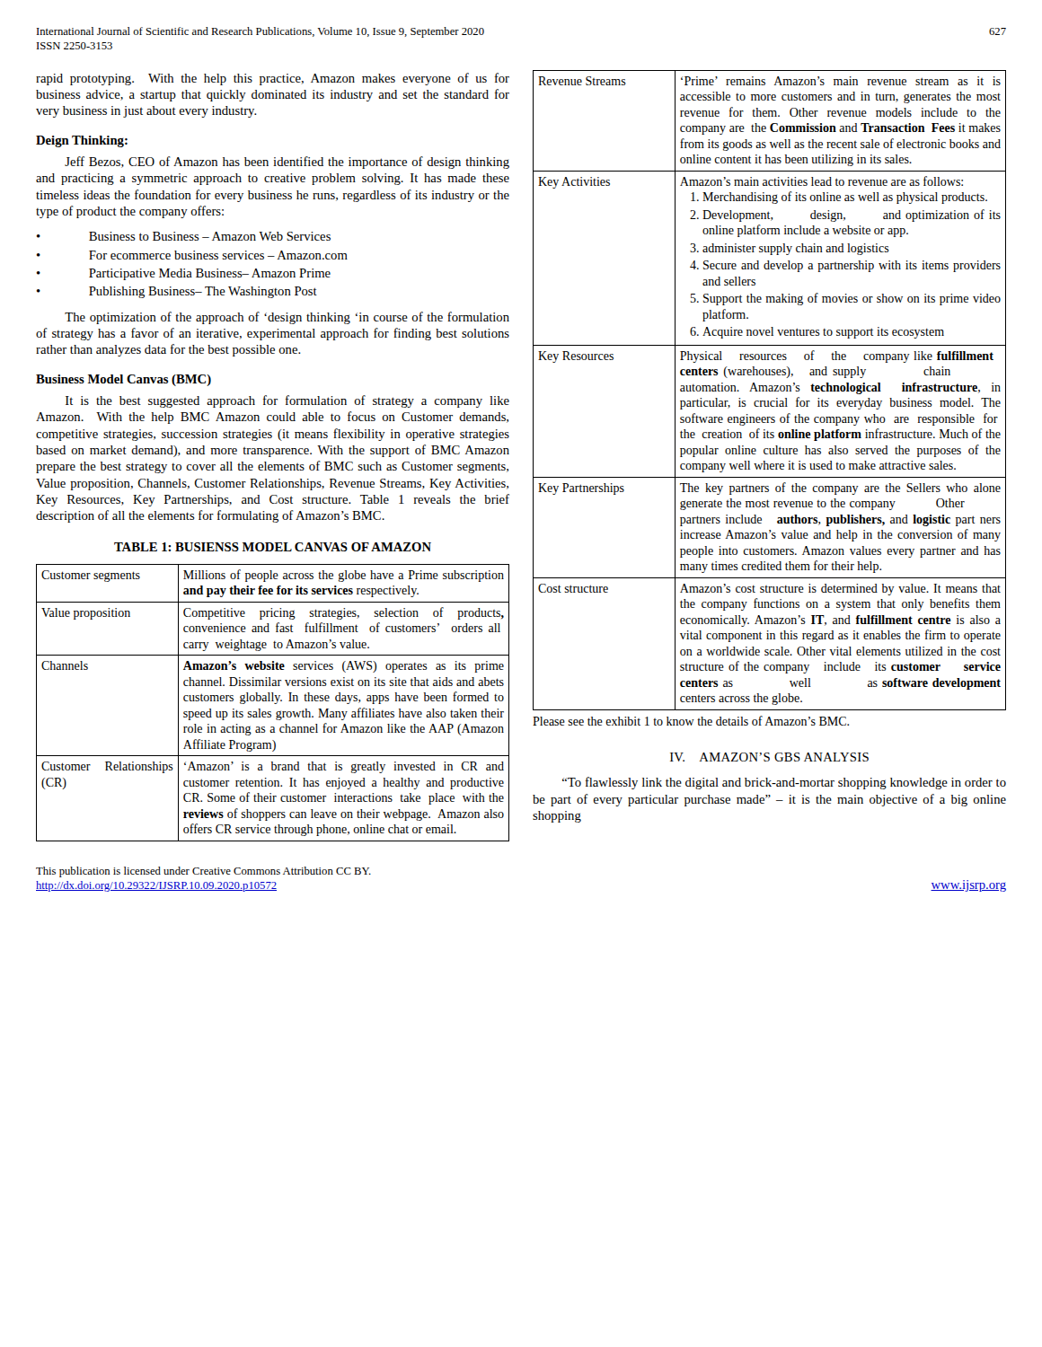International Journal of Scientific and Research Publications, Volume 10, Issue 9, September 2020
ISSN 2250-3153
627
rapid prototyping. With the help this practice, Amazon makes everyone of us for business advice, a startup that quickly dominated its industry and set the standard for very business in just about every industry.
Deign Thinking:
Jeff Bezos, CEO of Amazon has been identified the importance of design thinking and practicing a symmetric approach to creative problem solving. It has made these timeless ideas the foundation for every business he runs, regardless of its industry or the type of product the company offers:
•Business to Business – Amazon Web Services
•For ecommerce business services – Amazon.com
•Participative Media Business– Amazon Prime
•Publishing Business– The Washington Post
The optimization of the approach of ‘design thinking ‘in course of the formulation of strategy has a favor of an iterative, experimental approach for finding best solutions rather than analyzes data for the best possible one.
Business Model Canvas (BMC)
It is the best suggested approach for formulation of strategy a company like Amazon. With the help BMC Amazon could able to focus on Customer demands, competitive strategies, succession strategies (it means flexibility in operative strategies based on market demand), and more transparence. With the support of BMC Amazon prepare the best strategy to cover all the elements of BMC such as Customer segments, Value proposition, Channels, Customer Relationships, Revenue Streams, Key Activities, Key Resources, Key Partnerships, and Cost structure. Table 1 reveals the brief description of all the elements for formulating of Amazon’s BMC.
TABLE 1: BUSIENSS MODEL CANVAS OF AMAZON
| Customer segments | Millions of people across the globe have a Prime subscription and pay their fee for its services respectively. |
| Value proposition | Competitive pricing strategies, selection of products , convenience and fast fulfillment of customers’ orders all carry weightage to Amazon’s value. |
| Channels | Amazon’s website services (AWS) operates as its prime channel. Dissimilar versions exist on its site that aids and abets customers globally. In these days, apps have been formed to speed up its sales growth. Many affiliates have also taken their role in acting as a channel for Amazon like the AAP (Amazon Affiliate Program) |
| Customer Relationships (CR) | ‘Amazon’ is a brand that is greatly invested in CR and customer retention. It has enjoyed a healthy and productive CR. Some of their customer interactions take place with the reviews of shoppers can leave on their webpage. Amazon also offers CR service through phone, online chat or email. |
| Revenue Streams | ‘Prime’ remains Amazon’s main revenue stream as it is accessible to more customers and in turn, generates the most revenue for them. Other revenue models include to the company are the Commission and Transaction Fees it makes from its goods as well as the recent sale of electronic books and online content it has been utilizing in its sales. |
| Key Activities | Amazon’s main activities lead to revenue are as follows: Merchandising of its online as well as physical products. Development, design, and optimization of its online platform include a website or app. administer supply chain and logistics Secure and develop a partnership with its items providers and sellers Support the making of movies or show on its prime video platform. Acquire novel ventures to support its ecosystem |
| Key Resources | Physical resources of the company like fulfillment centers (warehouses), and supply chain automation. Amazon’s technological infrastructure , in particular, is crucial for its everyday business model. The software engineers of the company who are responsible for the creation of its online platform infrastructure. Much of the popular online culture has also served the purposes of the company well where it is used to make attractive sales. |
| Key Partnerships | The key partners of the company are the Sellers who alone generate the most revenue to the company Other partners include authors , publishers, and logistic part ners increase Amazon’s value and help in the conversion of many people into customers. Amazon values every partner and has many times credited them for their help. |
| Cost structure | Amazon’s cost structure is determined by value. It means that the company functions on a system that only benefits them economically. Amazon’s IT , and fulfillment centre is also a vital component in this regard as it enables the firm to operate on a worldwide scale. Other vital elements utilized in the cost structure of the company include its customer service centers as well as software development centers across the globe. |
Please see the exhibit 1 to know the details of Amazon’s BMC.
IV. AMAZON’S GBS ANALYSIS
“To flawlessly link the digital and brick-and-mortar shopping knowledge in order to be part of every particular purchase made” – it is the main objective of a big online shopping
This publication is licensed under Creative Commons Attribution CC BY.
http://dx.doi.org/10.29322/IJSRP.10.09.2020.p10572
www.ijsrp.org